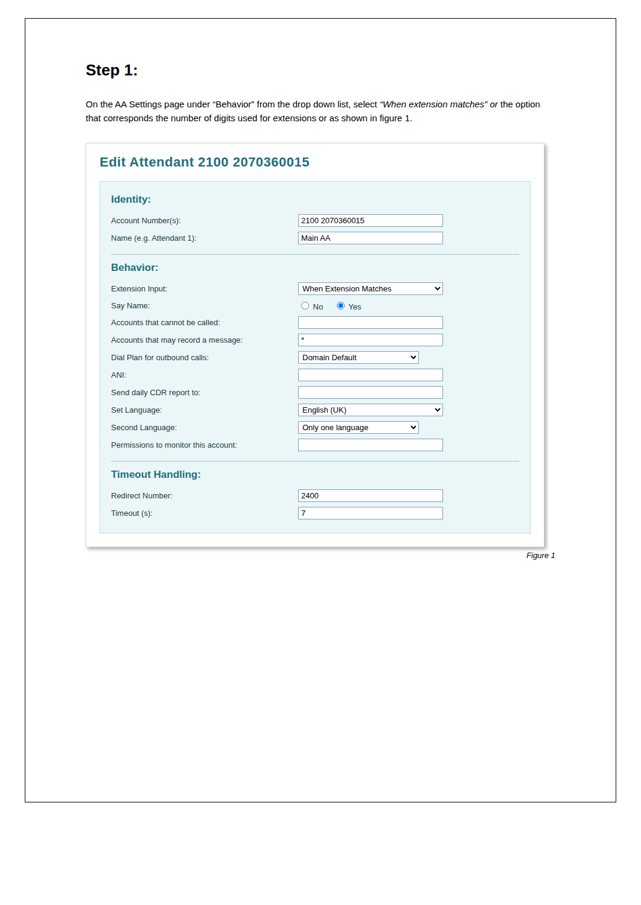Step 1:
On the AA Settings page under “Behavior” from the drop down list, select “When extension matches” or the option that corresponds the number of digits used for extensions or as shown in figure 1.
Edit Attendant 2100 2070360015
Identity:
| Account Number(s): | |
| Name (e.g. Attendant 1): | |
Behavior:
| Extension Input: | When Extension Matches |
| Say Name: | No Yes |
| Accounts that cannot be called: | |
| Accounts that may record a message: | |
| Dial Plan for outbound calls: | Domain Default |
| ANI: | |
| Send daily CDR report to: | |
| Set Language: | English (UK) |
| Second Language: | Only one language |
| Permissions to monitor this account: | |
Timeout Handling:
| Redirect Number: | |
| Timeout (s): | |
Figure 1